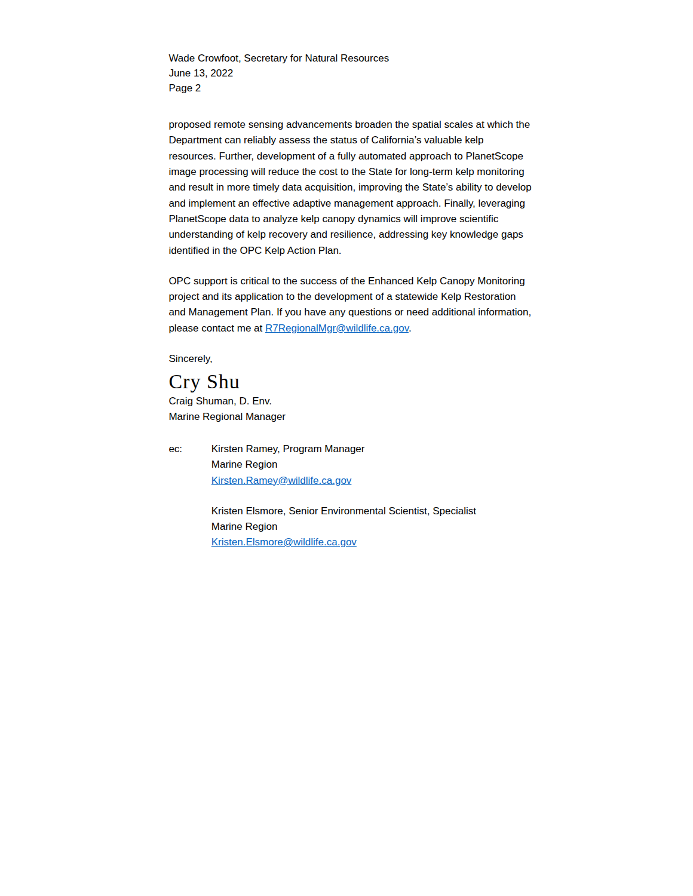Wade Crowfoot, Secretary for Natural Resources
June 13, 2022
Page 2
proposed remote sensing advancements broaden the spatial scales at which the Department can reliably assess the status of California’s valuable kelp resources. Further, development of a fully automated approach to PlanetScope image processing will reduce the cost to the State for long-term kelp monitoring and result in more timely data acquisition, improving the State’s ability to develop and implement an effective adaptive management approach. Finally, leveraging PlanetScope data to analyze kelp canopy dynamics will improve scientific understanding of kelp recovery and resilience, addressing key knowledge gaps identified in the OPC Kelp Action Plan.
OPC support is critical to the success of the Enhanced Kelp Canopy Monitoring project and its application to the development of a statewide Kelp Restoration and Management Plan. If you have any questions or need additional information, please contact me at R7RegionalMgr@wildlife.ca.gov.
Sincerely,
Cry Shu
Craig Shuman, D. Env.
Marine Regional Manager
ec:
Kirsten Ramey, Program Manager
Marine Region
Kirsten.Ramey@wildlife.ca.gov
Kristen Elsmore, Senior Environmental Scientist, Specialist
Marine Region
Kristen.Elsmore@wildlife.ca.gov